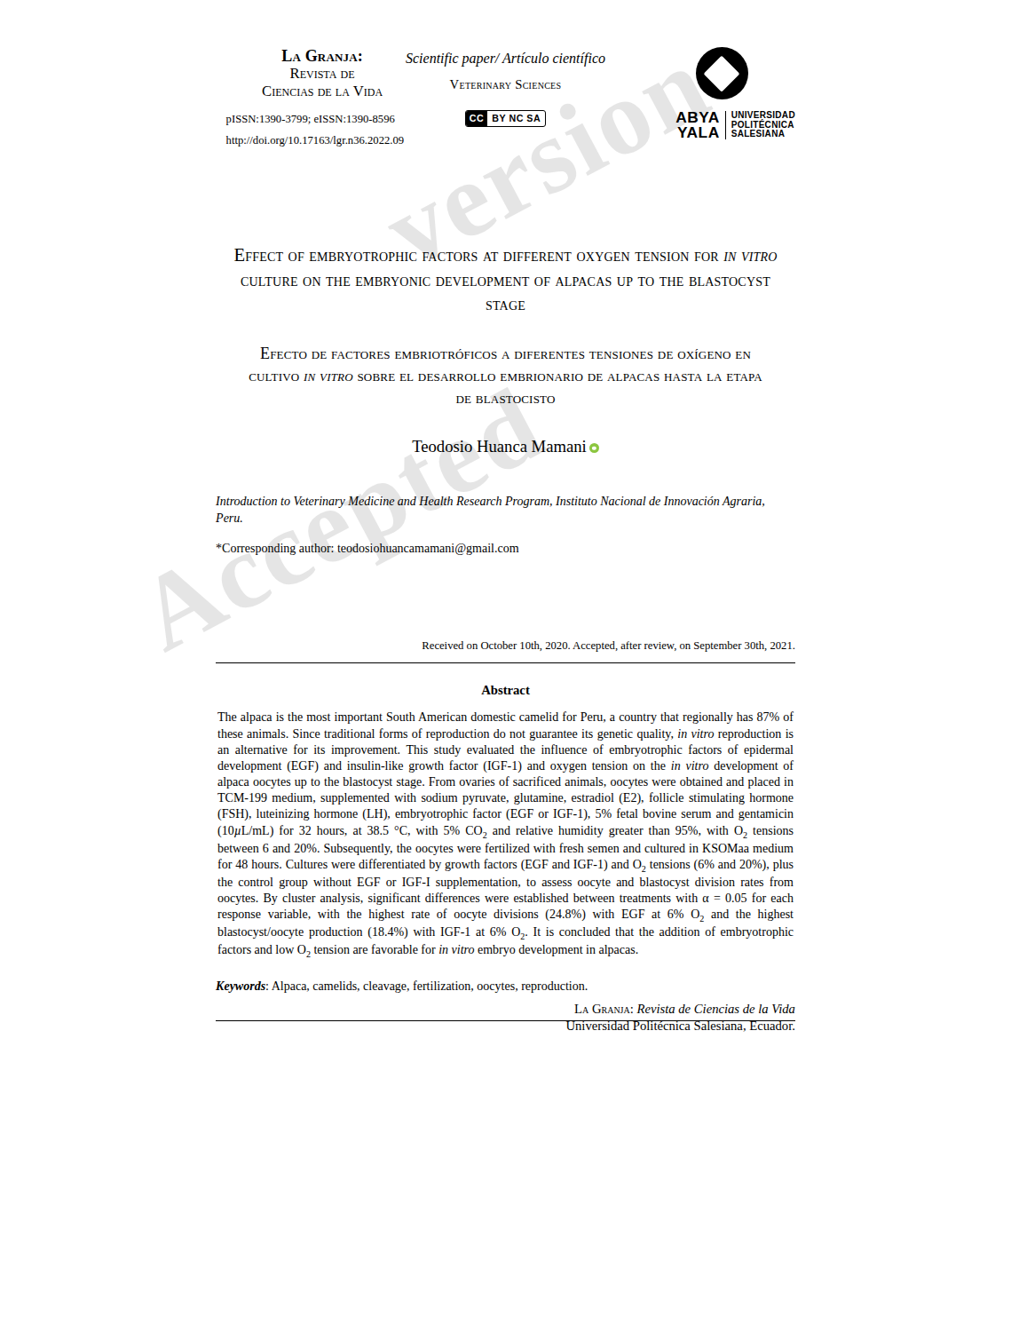version Accepted
La Granja:
Revista de
Ciencias de la Vida
pISSN:1390-3799; eISSN:1390-8596
http://doi.org/10.17163/lgr.n36.2022.09
Scientific paper/ Artículo científico
Veterinary Sciences
CC BY NC SA
ABYA
YALA
UNIVERSIDAD
POLITÉCNICA
SALESIANA
Effect of embryotrophic factors at different oxygen tension for in vitro culture on the embryonic development of alpacas up to the blastocyst stage
Efecto de factores embriotróficos a diferentes tensiones de oxígeno en cultivo in vitro sobre el desarrollo embrionario de alpacas hasta la etapa de blastocisto
Teodosio Huanca Mamani
Introduction to Veterinary Medicine and Health Research Program, Instituto Nacional de Innovación Agraria, Peru.
*Corresponding author: teodosiohuancamamani@gmail.com
Received on October 10th, 2020. Accepted, after review, on September 30th, 2021.
Abstract
The alpaca is the most important South American domestic camelid for Peru, a country that regionally has 87% of these animals. Since traditional forms of reproduction do not guarantee its genetic quality, in vitro reproduction is an alternative for its improvement. This study evaluated the influence of embryotrophic factors of epidermal development (EGF) and insulin-like growth factor (IGF-1) and oxygen tension on the in vitro development of alpaca oocytes up to the blastocyst stage. From ovaries of sacrificed animals, oocytes were obtained and placed in TCM-199 medium, supplemented with sodium pyruvate, glutamine, estradiol (E2), follicle stimulating hormone (FSH), luteinizing hormone (LH), embryotrophic factor (EGF or IGF-1), 5% fetal bovine serum and gentamicin (10µ L/mL) for 32 hours, at 38.5 °C, with 5% CO2 and relative humidity greater than 95%, with O2 tensions between 6 and 20%. Subsequently, the oocytes were fertilized with fresh semen and cultured in KSOMaa medium for 48 hours. Cultures were differentiated by growth factors (EGF and IGF-1) and O2 tensions (6% and 20%), plus the control group without EGF or IGF-I supplementation, to assess oocyte and blastocyst division rates from oocytes. By cluster analysis, significant differences were established between treatments with α = 0.05 for each response variable, with the highest rate of oocyte divisions (24.8%) with EGF at 6% O2 and the highest blastocyst/oocyte production (18.4%) with IGF-1 at 6% O2. It is concluded that the addition of embryotrophic factors and low O2 tension are favorable for in vitro embryo development in alpacas.
Keywords: Alpaca, camelids, cleavage, fertilization, oocytes, reproduction.
La Granja: Revista de Ciencias de la Vida
Universidad Politécnica Salesiana, Ecuador.